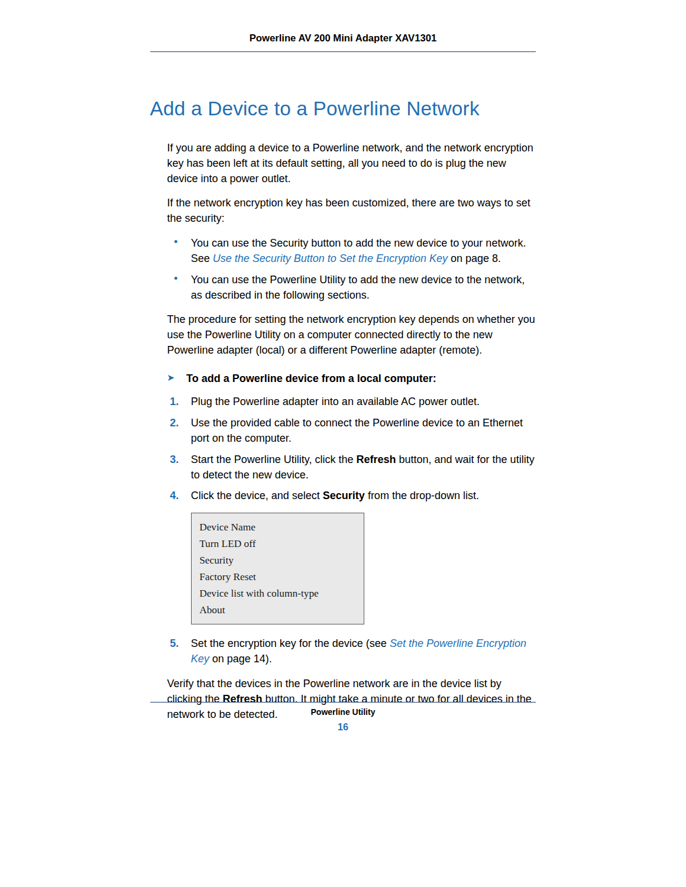Powerline AV 200 Mini Adapter XAV1301
Add a Device to a Powerline Network
If you are adding a device to a Powerline network, and the network encryption key has been left at its default setting, all you need to do is plug the new device into a power outlet.
If the network encryption key has been customized, there are two ways to set the security:
You can use the Security button to add the new device to your network. See Use the Security Button to Set the Encryption Key on page 8.
You can use the Powerline Utility to add the new device to the network, as described in the following sections.
The procedure for setting the network encryption key depends on whether you use the Powerline Utility on a computer connected directly to the new Powerline adapter (local) or a different Powerline adapter (remote).
To add a Powerline device from a local computer:
Plug the Powerline adapter into an available AC power outlet.
Use the provided cable to connect the Powerline device to an Ethernet port on the computer.
Start the Powerline Utility, click the Refresh button, and wait for the utility to detect the new device.
Click the device, and select Security from the drop-down list.
Device Name
Turn LED off
Security
Factory Reset
Device list with column-type
About
Set the encryption key for the device (see Set the Powerline Encryption Key on page 14).
Verify that the devices in the Powerline network are in the device list by clicking the Refresh button. It might take a minute or two for all devices in the network to be detected.
Powerline Utility
16